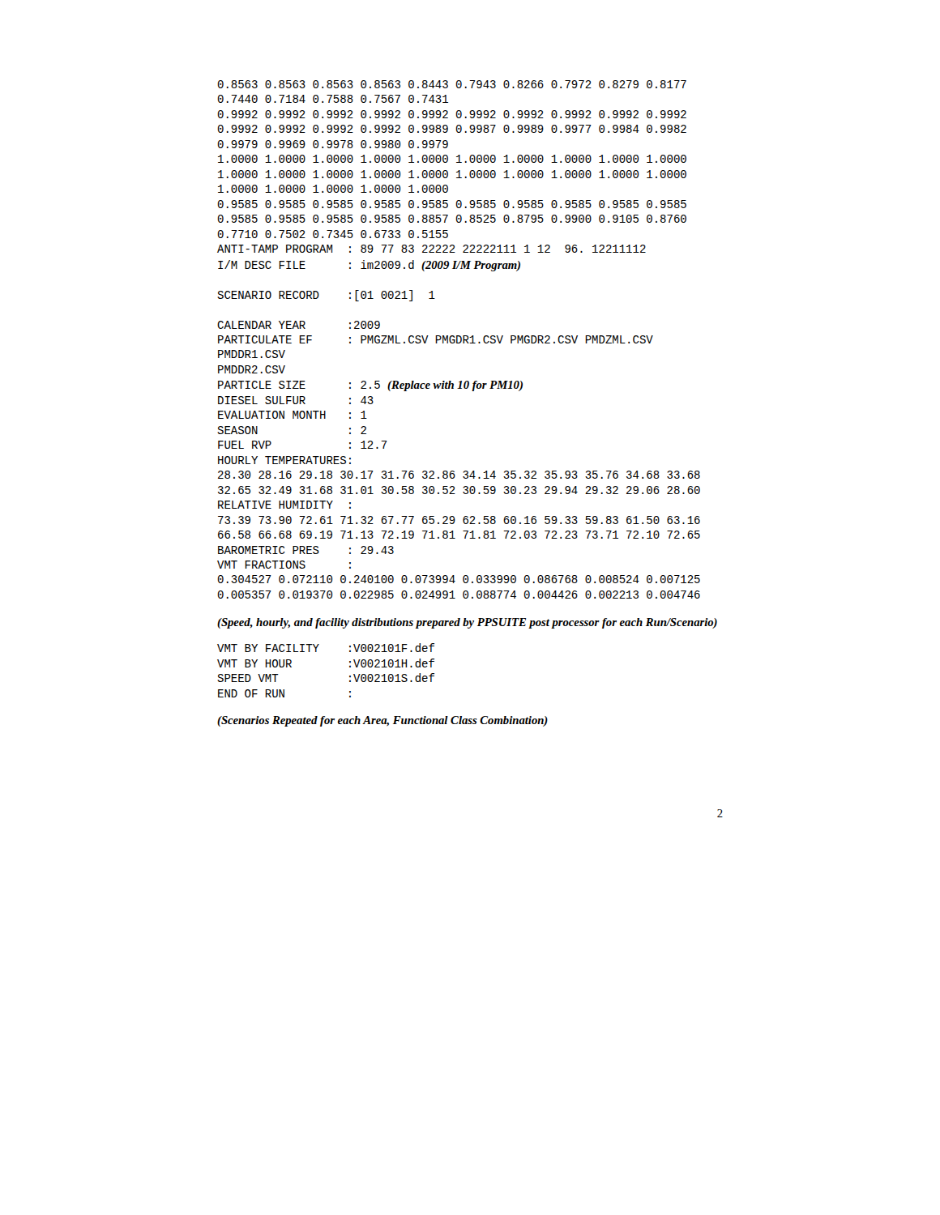0.8563 0.8563 0.8563 0.8563 0.8443 0.7943 0.8266 0.7972 0.8279 0.8177
0.7440 0.7184 0.7588 0.7567 0.7431
0.9992 0.9992 0.9992 0.9992 0.9992 0.9992 0.9992 0.9992 0.9992 0.9992
0.9992 0.9992 0.9992 0.9992 0.9989 0.9987 0.9989 0.9977 0.9984 0.9982
0.9979 0.9969 0.9978 0.9980 0.9979
1.0000 1.0000 1.0000 1.0000 1.0000 1.0000 1.0000 1.0000 1.0000 1.0000
1.0000 1.0000 1.0000 1.0000 1.0000 1.0000 1.0000 1.0000 1.0000 1.0000
1.0000 1.0000 1.0000 1.0000 1.0000
0.9585 0.9585 0.9585 0.9585 0.9585 0.9585 0.9585 0.9585 0.9585 0.9585
0.9585 0.9585 0.9585 0.9585 0.8857 0.8525 0.8795 0.9900 0.9105 0.8760
0.7710 0.7502 0.7345 0.6733 0.5155
ANTI-TAMP PROGRAM  : 89 77 83 22222 22222111 1 12  96. 12211112
I/M DESC FILE      : im2009.d (2009 I/M Program)

SCENARIO RECORD    :[01 0021]  1

CALENDAR YEAR      :2009
PARTICULATE EF     : PMGZML.CSV PMGDR1.CSV PMGDR2.CSV PMDZML.CSV PMDDR1.CSV
PMDDR2.CSV
PARTICLE SIZE      : 2.5 (Replace with 10 for PM10)
DIESEL SULFUR      : 43
EVALUATION MONTH   : 1
SEASON             : 2
FUEL RVP           : 12.7
HOURLY TEMPERATURES:
28.30 28.16 29.18 30.17 31.76 32.86 34.14 35.32 35.93 35.76 34.68 33.68
32.65 32.49 31.68 31.01 30.58 30.52 30.59 30.23 29.94 29.32 29.06 28.60
RELATIVE HUMIDITY  :
73.39 73.90 72.61 71.32 67.77 65.29 62.58 60.16 59.33 59.83 61.50 63.16
66.58 66.68 69.19 71.13 72.19 71.81 71.81 72.03 72.23 73.71 72.10 72.65
BAROMETRIC PRES    : 29.43
VMT FRACTIONS      :
0.304527 0.072110 0.240100 0.073994 0.033990 0.086768 0.008524 0.007125
0.005357 0.019370 0.022985 0.024991 0.088774 0.004426 0.002213 0.004746
(Speed, hourly, and facility distributions prepared by PPSUITE post processor for each Run/Scenario)
VMT BY FACILITY    :V002101F.def
VMT BY HOUR        :V002101H.def
SPEED VMT          :V002101S.def
END OF RUN         :
(Scenarios Repeated for each Area, Functional Class Combination)
2